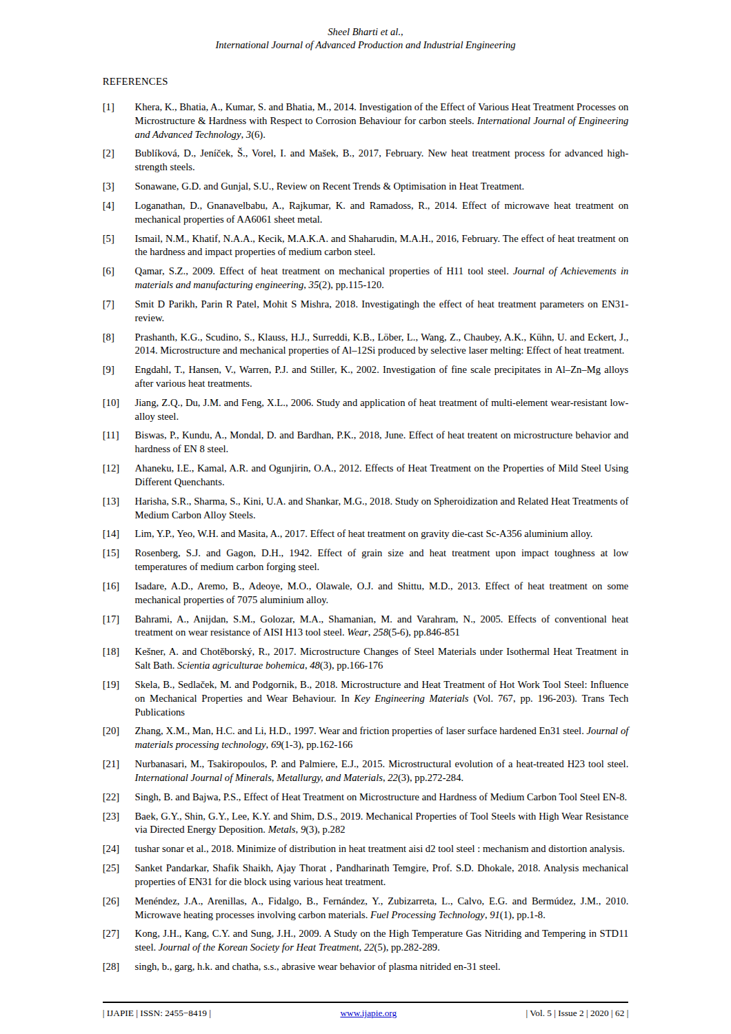Sheel Bharti et al., International Journal of Advanced Production and Industrial Engineering
REFERENCES
[1] Khera, K., Bhatia, A., Kumar, S. and Bhatia, M., 2014. Investigation of the Effect of Various Heat Treatment Processes on Microstructure & Hardness with Respect to Corrosion Behaviour for carbon steels. International Journal of Engineering and Advanced Technology, 3(6).
[2] Bublíková, D., Jeníček, Š., Vorel, I. and Mašek, B., 2017, February. New heat treatment process for advanced high-strength steels.
[3] Sonawane, G.D. and Gunjal, S.U., Review on Recent Trends & Optimisation in Heat Treatment.
[4] Loganathan, D., Gnanavelbabu, A., Rajkumar, K. and Ramadoss, R., 2014. Effect of microwave heat treatment on mechanical properties of AA6061 sheet metal.
[5] Ismail, N.M., Khatif, N.A.A., Kecik, M.A.K.A. and Shaharudin, M.A.H., 2016, February. The effect of heat treatment on the hardness and impact properties of medium carbon steel.
[6] Qamar, S.Z., 2009. Effect of heat treatment on mechanical properties of H11 tool steel. Journal of Achievements in materials and manufacturing engineering, 35(2), pp.115-120.
[7] Smit D Parikh, Parin R Patel, Mohit S Mishra, 2018. Investigatingh the effect of heat treatment parameters on EN31-review.
[8] Prashanth, K.G., Scudino, S., Klauss, H.J., Surreddi, K.B., Löber, L., Wang, Z., Chaubey, A.K., Kühn, U. and Eckert, J., 2014. Microstructure and mechanical properties of Al–12Si produced by selective laser melting: Effect of heat treatment.
[9] Engdahl, T., Hansen, V., Warren, P.J. and Stiller, K., 2002. Investigation of fine scale precipitates in Al–Zn–Mg alloys after various heat treatments.
[10] Jiang, Z.Q., Du, J.M. and Feng, X.L., 2006. Study and application of heat treatment of multi-element wear-resistant low-alloy steel.
[11] Biswas, P., Kundu, A., Mondal, D. and Bardhan, P.K., 2018, June. Effect of heat treatent on microstructure behavior and hardness of EN 8 steel.
[12] Ahaneku, I.E., Kamal, A.R. and Ogunjirin, O.A., 2012. Effects of Heat Treatment on the Properties of Mild Steel Using Different Quenchants.
[13] Harisha, S.R., Sharma, S., Kini, U.A. and Shankar, M.G., 2018. Study on Spheroidization and Related Heat Treatments of Medium Carbon Alloy Steels.
[14] Lim, Y.P., Yeo, W.H. and Masita, A., 2017. Effect of heat treatment on gravity die-cast Sc-A356 aluminium alloy.
[15] Rosenberg, S.J. and Gagon, D.H., 1942. Effect of grain size and heat treatment upon impact toughness at low temperatures of medium carbon forging steel.
[16] Isadare, A.D., Aremo, B., Adeoye, M.O., Olawale, O.J. and Shittu, M.D., 2013. Effect of heat treatment on some mechanical properties of 7075 aluminium alloy.
[17] Bahrami, A., Anijdan, S.M., Golozar, M.A., Shamanian, M. and Varahram, N., 2005. Effects of conventional heat treatment on wear resistance of AISI H13 tool steel. Wear, 258(5-6), pp.846-851
[18] Kešner, A. and Chotěborský, R., 2017. Microstructure Changes of Steel Materials under Isothermal Heat Treatment in Salt Bath. Scientia agriculturae bohemica, 48(3), pp.166-176
[19] Skela, B., Sedlaček, M. and Podgornik, B., 2018. Microstructure and Heat Treatment of Hot Work Tool Steel: Influence on Mechanical Properties and Wear Behaviour. In Key Engineering Materials (Vol. 767, pp. 196-203). Trans Tech Publications
[20] Zhang, X.M., Man, H.C. and Li, H.D., 1997. Wear and friction properties of laser surface hardened En31 steel. Journal of materials processing technology, 69(1-3), pp.162-166
[21] Nurbanasari, M., Tsakiropoulos, P. and Palmiere, E.J., 2015. Microstructural evolution of a heat-treated H23 tool steel. International Journal of Minerals, Metallurgy, and Materials, 22(3), pp.272-284.
[22] Singh, B. and Bajwa, P.S., Effect of Heat Treatment on Microstructure and Hardness of Medium Carbon Tool Steel EN-8.
[23] Baek, G.Y., Shin, G.Y., Lee, K.Y. and Shim, D.S., 2019. Mechanical Properties of Tool Steels with High Wear Resistance via Directed Energy Deposition. Metals, 9(3), p.282
[24] tushar sonar et al., 2018. Minimize of distribution in heat treatment aisi d2 tool steel : mechanism and distortion analysis.
[25] Sanket Pandarkar, Shafik Shaikh, Ajay Thorat , Pandharinath Temgire, Prof. S.D. Dhokale, 2018. Analysis mechanical properties of EN31 for die block using various heat treatment.
[26] Menéndez, J.A., Arenillas, A., Fidalgo, B., Fernández, Y., Zubizarreta, L., Calvo, E.G. and Bermúdez, J.M., 2010. Microwave heating processes involving carbon materials. Fuel Processing Technology, 91(1), pp.1-8.
[27] Kong, J.H., Kang, C.Y. and Sung, J.H., 2009. A Study on the High Temperature Gas Nitriding and Tempering in STD11 steel. Journal of the Korean Society for Heat Treatment, 22(5), pp.282-289.
[28] singh, b., garg, h.k. and chatha, s.s., abrasive wear behavior of plasma nitrided en-31 steel.
| IJAPIE | ISSN: 2455−8419 | www.ijapie.org | Vol. 5 | Issue 2 | 2020 | 62 |